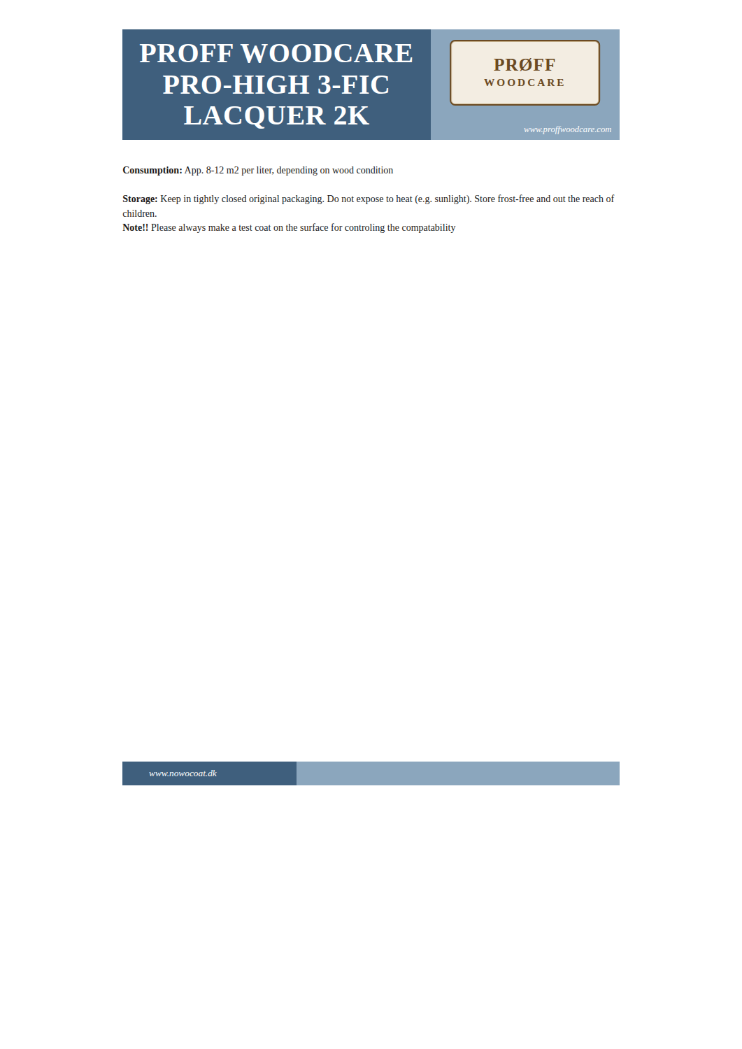Proff Woodcare
Pro-High 3-Fic
Lacquer 2K
PRØFF
WOODCARE
www.proffwoodcare.com
Consumption: App. 8-12 m2 per liter, depending on wood condition
Storage: Keep in tightly closed original packaging. Do not expose to heat (e.g. sunlight). Store frost-free and out the reach of children.
Note!! Please always make a test coat on the surface for controling the compatability
www.nowocoat.dk